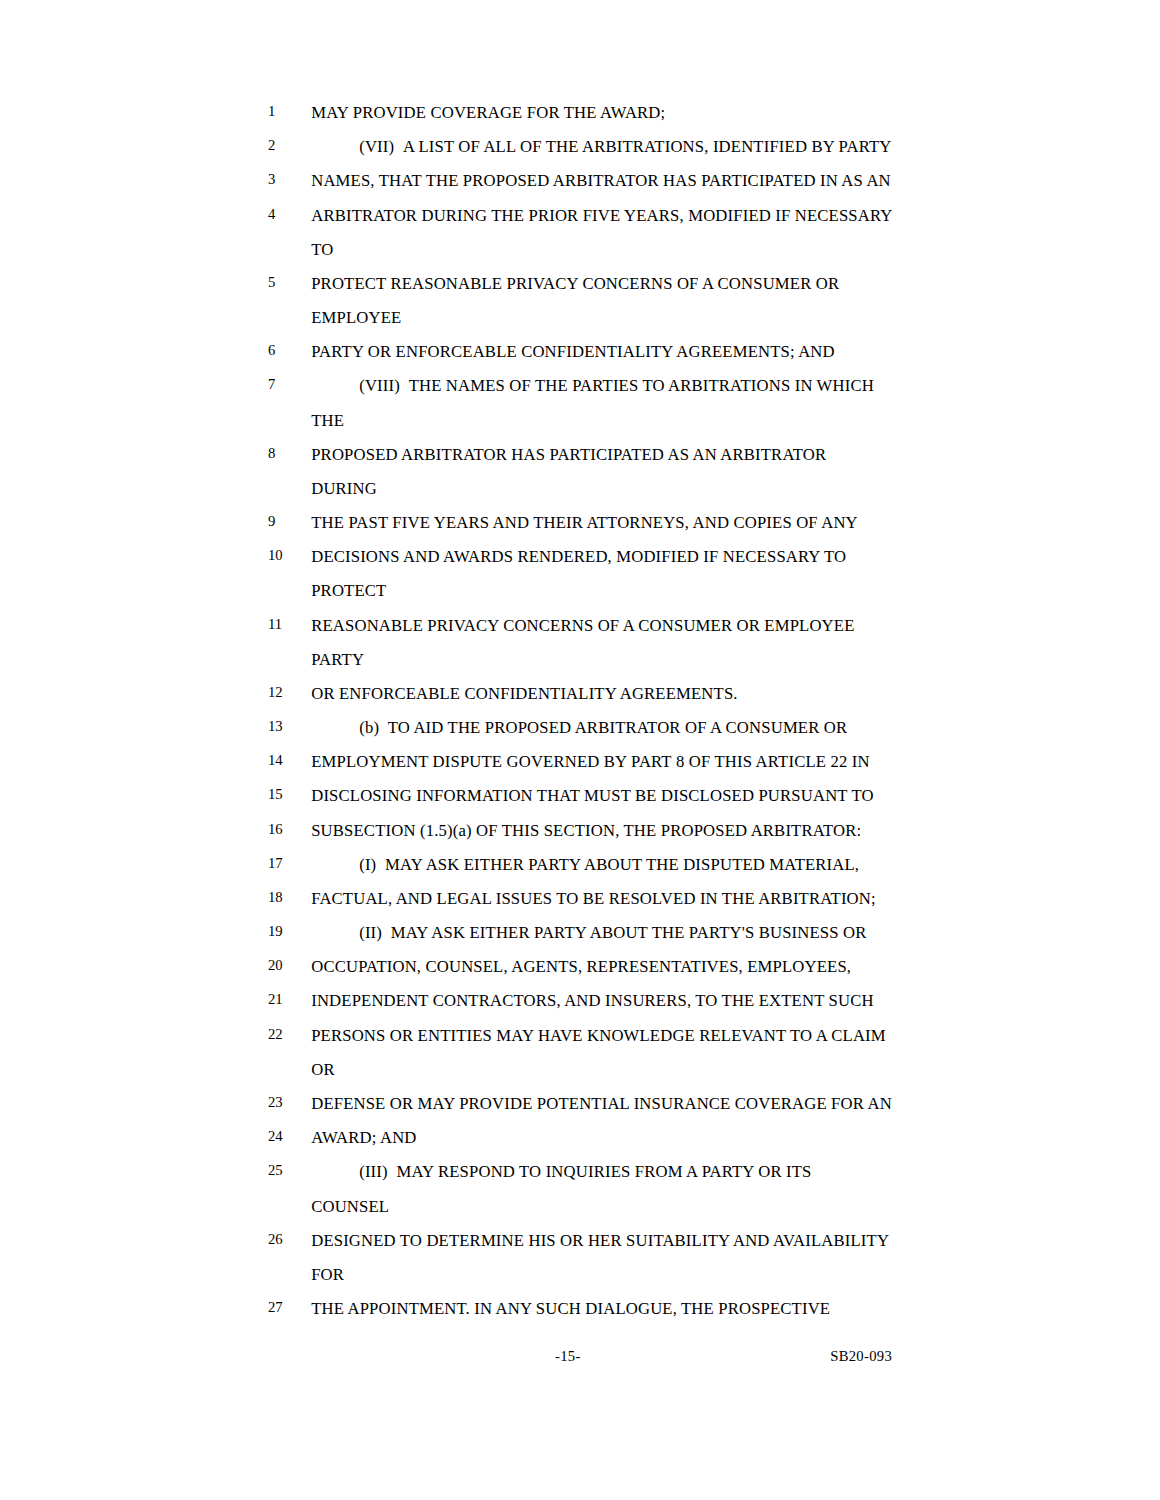| 1 | MAY PROVIDE COVERAGE FOR THE AWARD; |
| 2 | (VII) A LIST OF ALL OF THE ARBITRATIONS, IDENTIFIED BY PARTY |
| 3 | NAMES, THAT THE PROPOSED ARBITRATOR HAS PARTICIPATED IN AS AN |
| 4 | ARBITRATOR DURING THE PRIOR FIVE YEARS, MODIFIED IF NECESSARY TO |
| 5 | PROTECT REASONABLE PRIVACY CONCERNS OF A CONSUMER OR EMPLOYEE |
| 6 | PARTY OR ENFORCEABLE CONFIDENTIALITY AGREEMENTS; AND |
| 7 | (VIII) THE NAMES OF THE PARTIES TO ARBITRATIONS IN WHICH THE |
| 8 | PROPOSED ARBITRATOR HAS PARTICIPATED AS AN ARBITRATOR DURING |
| 9 | THE PAST FIVE YEARS AND THEIR ATTORNEYS, AND COPIES OF ANY |
| 10 | DECISIONS AND AWARDS RENDERED, MODIFIED IF NECESSARY TO PROTECT |
| 11 | REASONABLE PRIVACY CONCERNS OF A CONSUMER OR EMPLOYEE PARTY |
| 12 | OR ENFORCEABLE CONFIDENTIALITY AGREEMENTS. |
| 13 | (b) TO AID THE PROPOSED ARBITRATOR OF A CONSUMER OR |
| 14 | EMPLOYMENT DISPUTE GOVERNED BY PART 8 OF THIS ARTICLE 22 IN |
| 15 | DISCLOSING INFORMATION THAT MUST BE DISCLOSED PURSUANT TO |
| 16 | SUBSECTION (1.5)(a) OF THIS SECTION, THE PROPOSED ARBITRATOR: |
| 17 | (I) MAY ASK EITHER PARTY ABOUT THE DISPUTED MATERIAL, |
| 18 | FACTUAL, AND LEGAL ISSUES TO BE RESOLVED IN THE ARBITRATION; |
| 19 | (II) MAY ASK EITHER PARTY ABOUT THE PARTY'S BUSINESS OR |
| 20 | OCCUPATION, COUNSEL, AGENTS, REPRESENTATIVES, EMPLOYEES, |
| 21 | INDEPENDENT CONTRACTORS, AND INSURERS, TO THE EXTENT SUCH |
| 22 | PERSONS OR ENTITIES MAY HAVE KNOWLEDGE RELEVANT TO A CLAIM OR |
| 23 | DEFENSE OR MAY PROVIDE POTENTIAL INSURANCE COVERAGE FOR AN |
| 24 | AWARD; AND |
| 25 | (III) MAY RESPOND TO INQUIRIES FROM A PARTY OR ITS COUNSEL |
| 26 | DESIGNED TO DETERMINE HIS OR HER SUITABILITY AND AVAILABILITY FOR |
| 27 | THE APPOINTMENT. IN ANY SUCH DIALOGUE, THE PROSPECTIVE |
-15-SB20-093